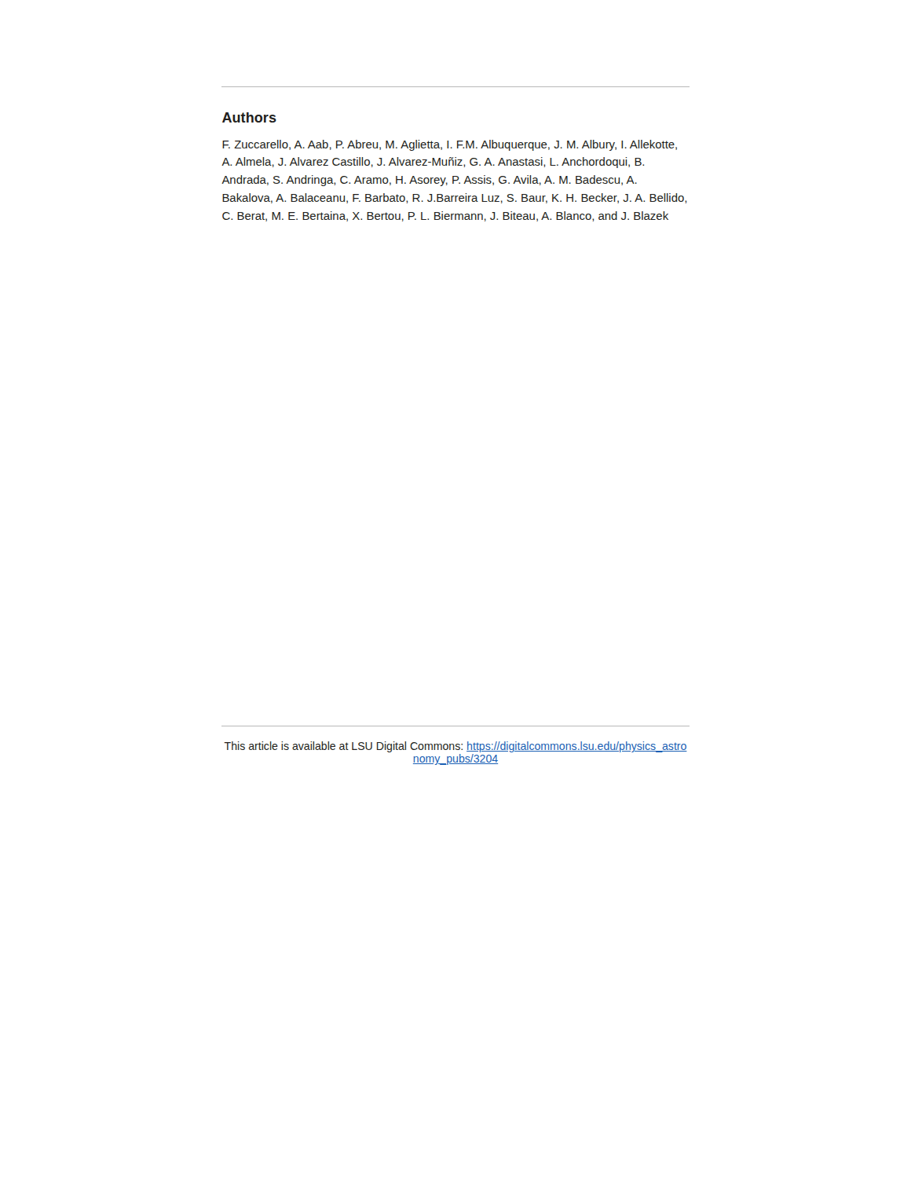Authors
F. Zuccarello, A. Aab, P. Abreu, M. Aglietta, I. F.M. Albuquerque, J. M. Albury, I. Allekotte, A. Almela, J. Alvarez Castillo, J. Alvarez-Muñiz, G. A. Anastasi, L. Anchordoqui, B. Andrada, S. Andringa, C. Aramo, H. Asorey, P. Assis, G. Avila, A. M. Badescu, A. Bakalova, A. Balaceanu, F. Barbato, R. J.Barreira Luz, S. Baur, K. H. Becker, J. A. Bellido, C. Berat, M. E. Bertaina, X. Bertou, P. L. Biermann, J. Biteau, A. Blanco, and J. Blazek
This article is available at LSU Digital Commons: https://digitalcommons.lsu.edu/physics_astronomy_pubs/3204